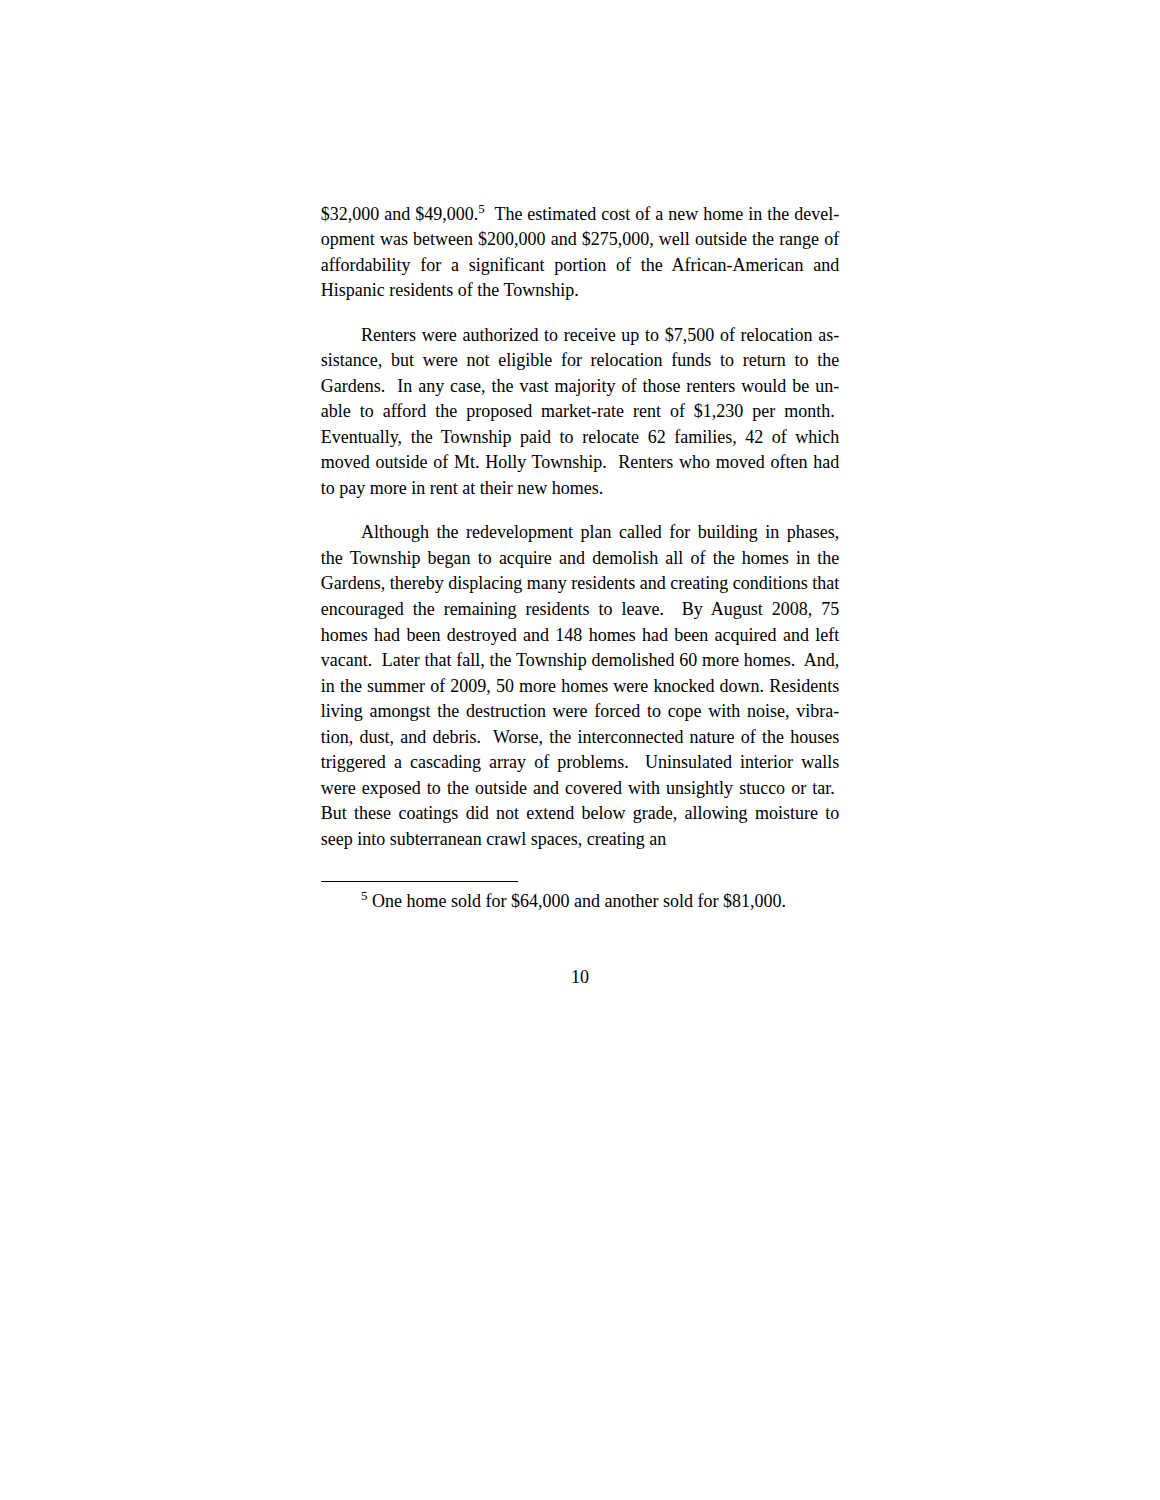$32,000 and $49,000.5 The estimated cost of a new home in the development was between $200,000 and $275,000, well outside the range of affordability for a significant portion of the African-American and Hispanic residents of the Township.
Renters were authorized to receive up to $7,500 of relocation assistance, but were not eligible for relocation funds to return to the Gardens. In any case, the vast majority of those renters would be unable to afford the proposed market-rate rent of $1,230 per month. Eventually, the Township paid to relocate 62 families, 42 of which moved outside of Mt. Holly Township. Renters who moved often had to pay more in rent at their new homes.
Although the redevelopment plan called for building in phases, the Township began to acquire and demolish all of the homes in the Gardens, thereby displacing many residents and creating conditions that encouraged the remaining residents to leave. By August 2008, 75 homes had been destroyed and 148 homes had been acquired and left vacant. Later that fall, the Township demolished 60 more homes. And, in the summer of 2009, 50 more homes were knocked down. Residents living amongst the destruction were forced to cope with noise, vibration, dust, and debris. Worse, the interconnected nature of the houses triggered a cascading array of problems. Uninsulated interior walls were exposed to the outside and covered with unsightly stucco or tar. But these coatings did not extend below grade, allowing moisture to seep into subterranean crawl spaces, creating an
5 One home sold for $64,000 and another sold for $81,000.
10